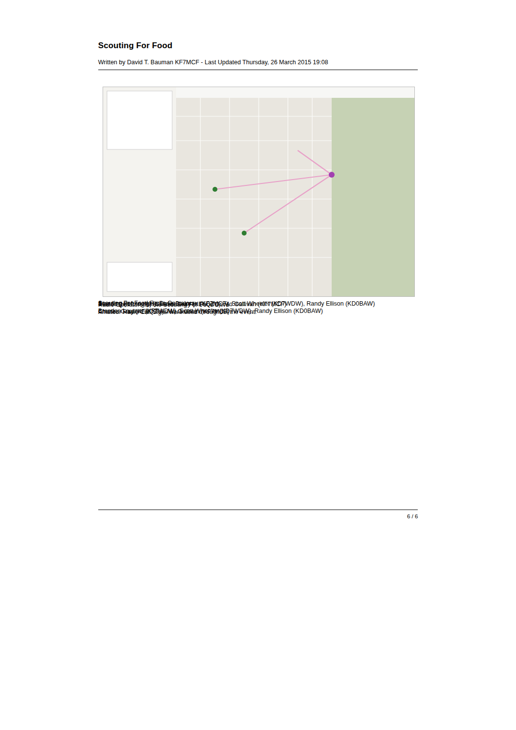Scouting For Food
Written by David T. Bauman KF7MCF - Last Updated Thursday, 26 March 2015 19:08
Scouting For Food Radio Operators Standing (left to right): Dave Bauman (KF7MCF), Scott Wheeler (KD7WDW), Randy Ellison (KD0BAW) Seated (left to right): Charles Gray (KE6QZU), Mo Gallivan (KF7MCF) Radio Operators for the Scouting For Food Drive Brandon Lautner (KF7WDW), Scott Wheeler (KD7WDW), Randy Ellison (KD0BAW) Charles Gray (KE6QZU), Mo Gallivan (KF7MCF) Amateur Radio Call Signs were used throughout the event.
6 / 6